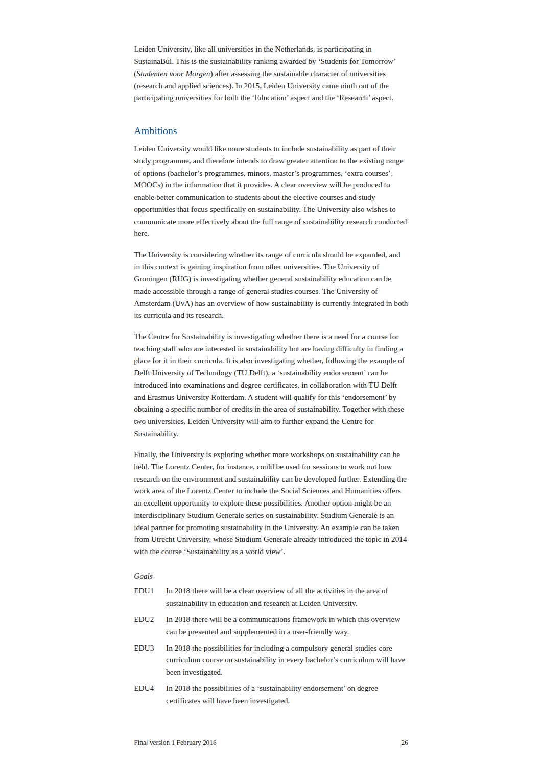Leiden University, like all universities in the Netherlands, is participating in SustainaBul. This is the sustainability ranking awarded by ‘Students for Tomorrow’ (Studenten voor Morgen) after assessing the sustainable character of universities (research and applied sciences). In 2015, Leiden University came ninth out of the participating universities for both the ‘Education’ aspect and the ‘Research’ aspect.
Ambitions
Leiden University would like more students to include sustainability as part of their study programme, and therefore intends to draw greater attention to the existing range of options (bachelor’s programmes, minors, master’s programmes, ‘extra courses’, MOOCs) in the information that it provides. A clear overview will be produced to enable better communication to students about the elective courses and study opportunities that focus specifically on sustainability. The University also wishes to communicate more effectively about the full range of sustainability research conducted here.
The University is considering whether its range of curricula should be expanded, and in this context is gaining inspiration from other universities. The University of Groningen (RUG) is investigating whether general sustainability education can be made accessible through a range of general studies courses. The University of Amsterdam (UvA) has an overview of how sustainability is currently integrated in both its curricula and its research.
The Centre for Sustainability is investigating whether there is a need for a course for teaching staff who are interested in sustainability but are having difficulty in finding a place for it in their curricula. It is also investigating whether, following the example of Delft University of Technology (TU Delft), a ‘sustainability endorsement’ can be introduced into examinations and degree certificates, in collaboration with TU Delft and Erasmus University Rotterdam. A student will qualify for this ‘endorsement’ by obtaining a specific number of credits in the area of sustainability. Together with these two universities, Leiden University will aim to further expand the Centre for Sustainability.
Finally, the University is exploring whether more workshops on sustainability can be held. The Lorentz Center, for instance, could be used for sessions to work out how research on the environment and sustainability can be developed further. Extending the work area of the Lorentz Center to include the Social Sciences and Humanities offers an excellent opportunity to explore these possibilities. Another option might be an interdisciplinary Studium Generale series on sustainability. Studium Generale is an ideal partner for promoting sustainability in the University. An example can be taken from Utrecht University, whose Studium Generale already introduced the topic in 2014 with the course ‘Sustainability as a world view’.
Goals
EDU1
In 2018 there will be a clear overview of all the activities in the area of sustainability in education and research at Leiden University.
EDU2
In 2018 there will be a communications framework in which this overview can be presented and supplemented in a user-friendly way.
EDU3
In 2018 the possibilities for including a compulsory general studies core curriculum course on sustainability in every bachelor’s curriculum will have been investigated.
EDU4
In 2018 the possibilities of a ‘sustainability endorsement’ on degree certificates will have been investigated.
Final version 1 February 2016 26